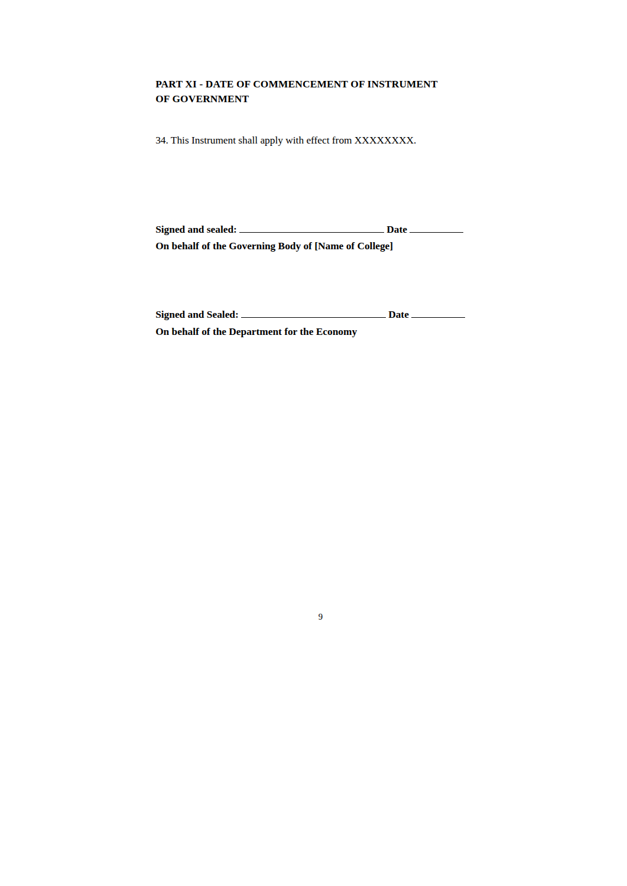PART XI - DATE OF COMMENCEMENT OF INSTRUMENT
OF GOVERNMENT
34. This Instrument shall apply with effect from XXXXXXXX.
Signed and sealed: Date
On behalf of the Governing Body of [Name of College]
Signed and Sealed: Date
On behalf of the Department for the Economy
9